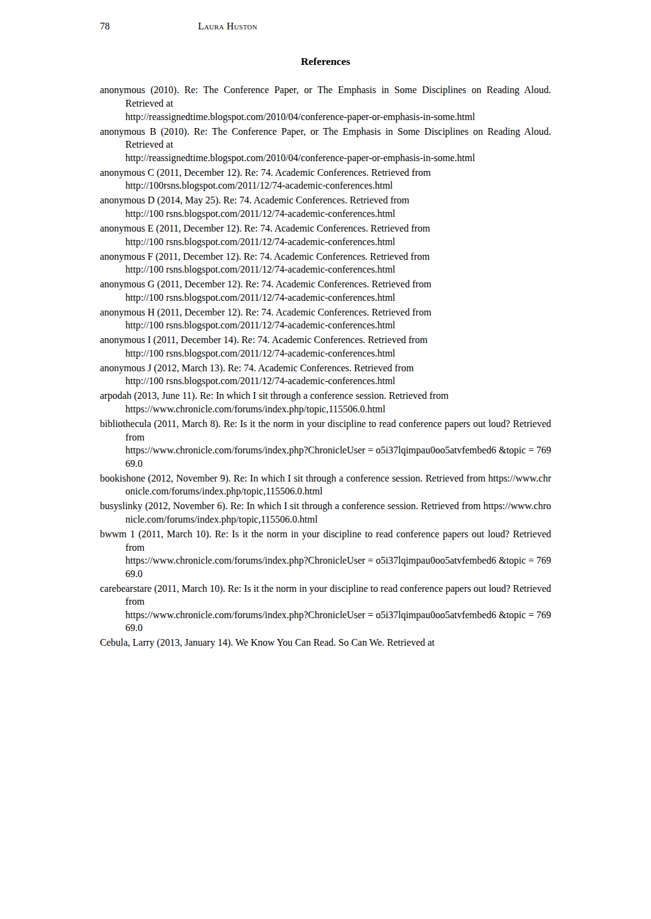78 Laura Huston
References
anonymous (2010). Re: The Conference Paper, or The Emphasis in Some Disciplines on Reading Aloud. Retrieved at http://reassignedtime.blogspot.com/2010/04/conference-paper-or-emphasis-in-some.html
anonymous B (2010). Re: The Conference Paper, or The Emphasis in Some Disciplines on Reading Aloud. Retrieved at http://reassignedtime.blogspot.com/2010/04/conference-paper-or-emphasis-in-some.html
anonymous C (2011, December 12). Re: 74. Academic Conferences. Retrieved from http://100rsns.blogspot.com/2011/12/74-academic-conferences.html
anonymous D (2014, May 25). Re: 74. Academic Conferences. Retrieved from http://100 rsns.blogspot.com/2011/12/74-academic-conferences.html
anonymous E (2011, December 12). Re: 74. Academic Conferences. Retrieved from http://100 rsns.blogspot.com/2011/12/74-academic-conferences.html
anonymous F (2011, December 12). Re: 74. Academic Conferences. Retrieved from http://100 rsns.blogspot.com/2011/12/74-academic-conferences.html
anonymous G (2011, December 12). Re: 74. Academic Conferences. Retrieved from http://100 rsns.blogspot.com/2011/12/74-academic-conferences.html
anonymous H (2011, December 12). Re: 74. Academic Conferences. Retrieved from http://100 rsns.blogspot.com/2011/12/74-academic-conferences.html
anonymous I (2011, December 14). Re: 74. Academic Conferences. Retrieved from http://100 rsns.blogspot.com/2011/12/74-academic-conferences.html
anonymous J (2012, March 13). Re: 74. Academic Conferences. Retrieved from http://100 rsns.blogspot.com/2011/12/74-academic-conferences.html
arpodah (2013, June 11). Re: In which I sit through a conference session. Retrieved from https://www.chronicle.com/forums/index.php/topic,115506.0.html
bibliothecula (2011, March 8). Re: Is it the norm in your discipline to read conference papers out loud? Retrieved from https://www.chronicle.com/forums/index.php?ChronicleUser = o5i37lqimpau0oo5atvfembed6 &topic = 76969.0
bookishone (2012, November 9). Re: In which I sit through a conference session. Retrieved from https://www.chronicle.com/forums/index.php/topic,115506.0.html
busyslinky (2012, November 6). Re: In which I sit through a conference session. Retrieved from https://www.chronicle.com/forums/index.php/topic,115506.0.html
bwwm 1 (2011, March 10). Re: Is it the norm in your discipline to read conference papers out loud? Retrieved from https://www.chronicle.com/forums/index.php?ChronicleUser = o5i37lqimpau0oo5atvfembed6 &topic = 76969.0
carebearstare (2011, March 10). Re: Is it the norm in your discipline to read conference papers out loud? Retrieved from https://www.chronicle.com/forums/index.php?ChronicleUser = o5i37lqimpau0oo5atvfembed6 &topic = 76969.0
Cebula, Larry (2013, January 14). We Know You Can Read. So Can We. Retrieved at